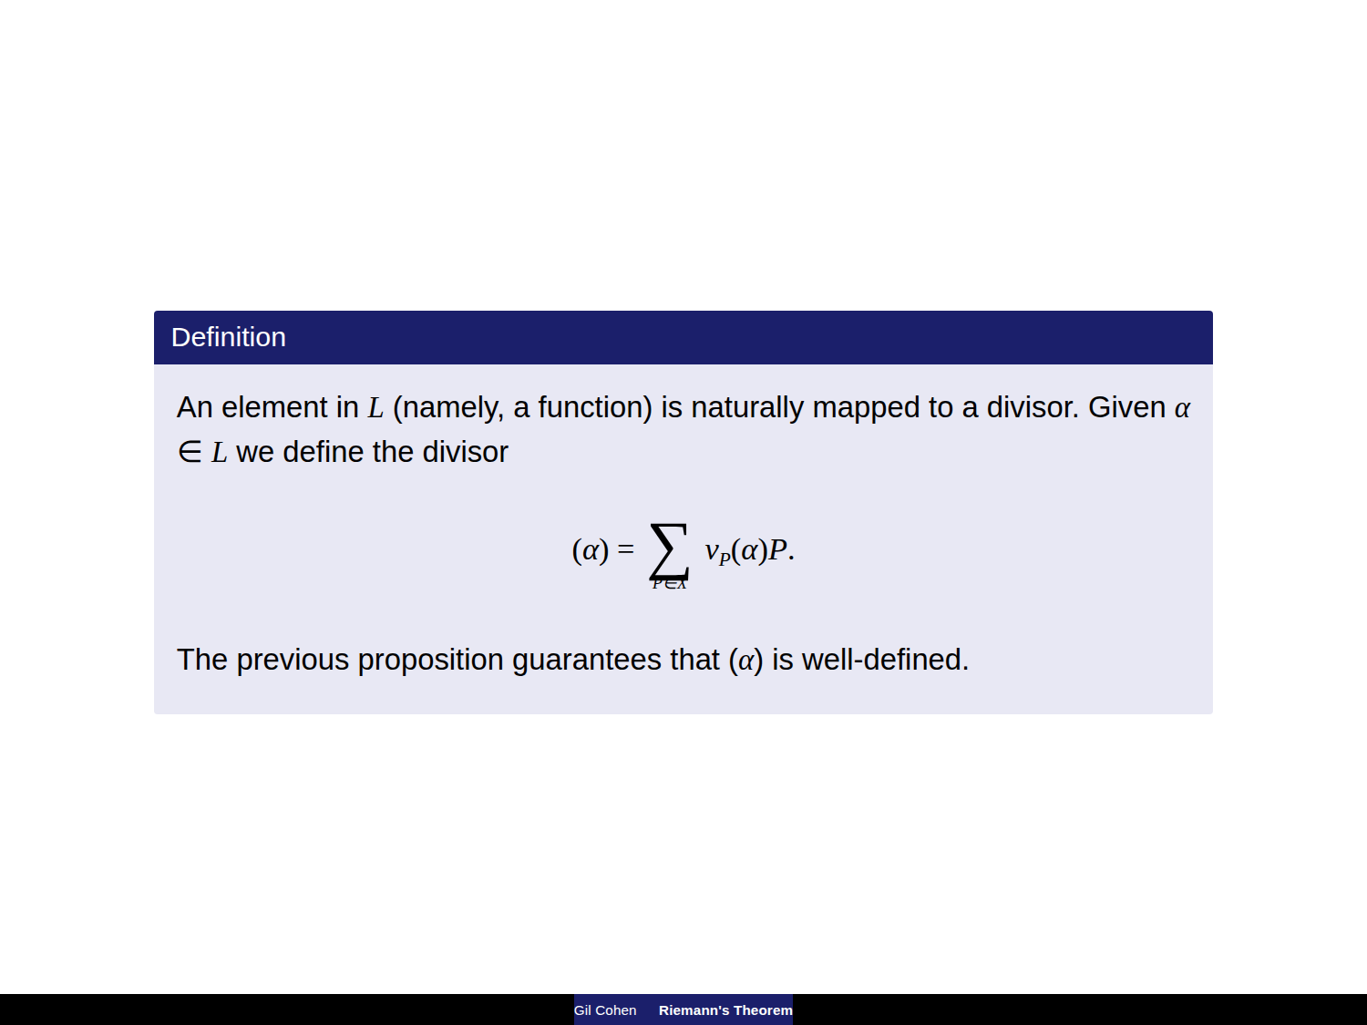Definition
An element in L (namely, a function) is naturally mapped to a divisor. Given α ∈ L we define the divisor
(α) = ∑ P∈X vP(α)P.
The previous proposition guarantees that (α) is well-defined.
Gil Cohen Riemann's Theorem